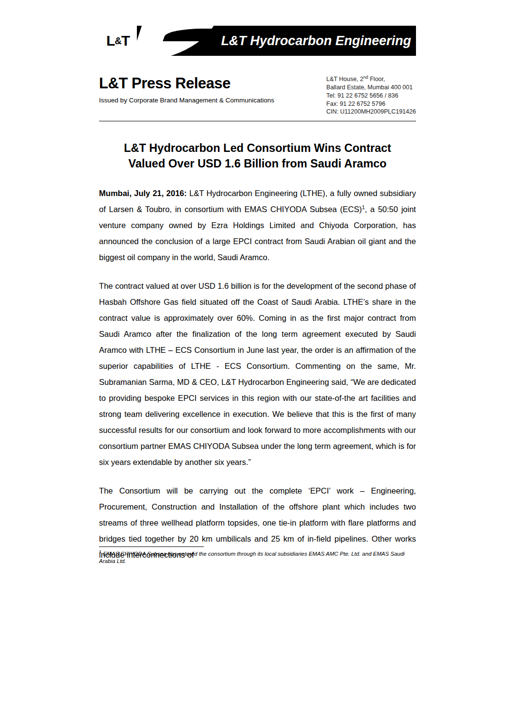L&T
L&T Hydrocarbon Engineering
L&T Press Release
Issued by Corporate Brand Management & Communications
L&T House, 2nd Floor,
Ballard Estate, Mumbai 400 001
Tel: 91 22 6752 5656 / 836
Fax: 91 22 6752 5796
CIN: U11200MH2009PLC191426
L&T Hydrocarbon Led Consortium Wins Contract
Valued Over USD 1.6 Billion from Saudi Aramco
Mumbai, July 21, 2016: L&T Hydrocarbon Engineering (LTHE), a fully owned subsidiary of Larsen & Toubro, in consortium with EMAS CHIYODA Subsea (ECS)1, a 50:50 joint venture company owned by Ezra Holdings Limited and Chiyoda Corporation, has announced the conclusion of a large EPCI contract from Saudi Arabian oil giant and the biggest oil company in the world, Saudi Aramco.
The contract valued at over USD 1.6 billion is for the development of the second phase of Hasbah Offshore Gas field situated off the Coast of Saudi Arabia. LTHE’s share in the contract value is approximately over 60%. Coming in as the first major contract from Saudi Aramco after the finalization of the long term agreement executed by Saudi Aramco with LTHE – ECS Consortium in June last year, the order is an affirmation of the superior capabilities of LTHE - ECS Consortium. Commenting on the same, Mr. Subramanian Sarma, MD & CEO, L&T Hydrocarbon Engineering said, “We are dedicated to providing bespoke EPCI services in this region with our state-of-the art facilities and strong team delivering excellence in execution. We believe that this is the first of many successful results for our consortium and look forward to more accomplishments with our consortium partner EMAS CHIYODA Subsea under the long term agreement, which is for six years extendable by another six years.”
The Consortium will be carrying out the complete ‘EPCI’ work – Engineering, Procurement, Construction and Installation of the offshore plant which includes two streams of three wellhead platform topsides, one tie-in platform with flare platforms and bridges tied together by 20 km umbilicals and 25 km of in-field pipelines. Other works include interconnections of
1 EMAS CHIYODA Subsea has entered the consortium through its local subsidiaries EMAS AMC Pte. Ltd. and EMAS Saudi Arabia Ltd.